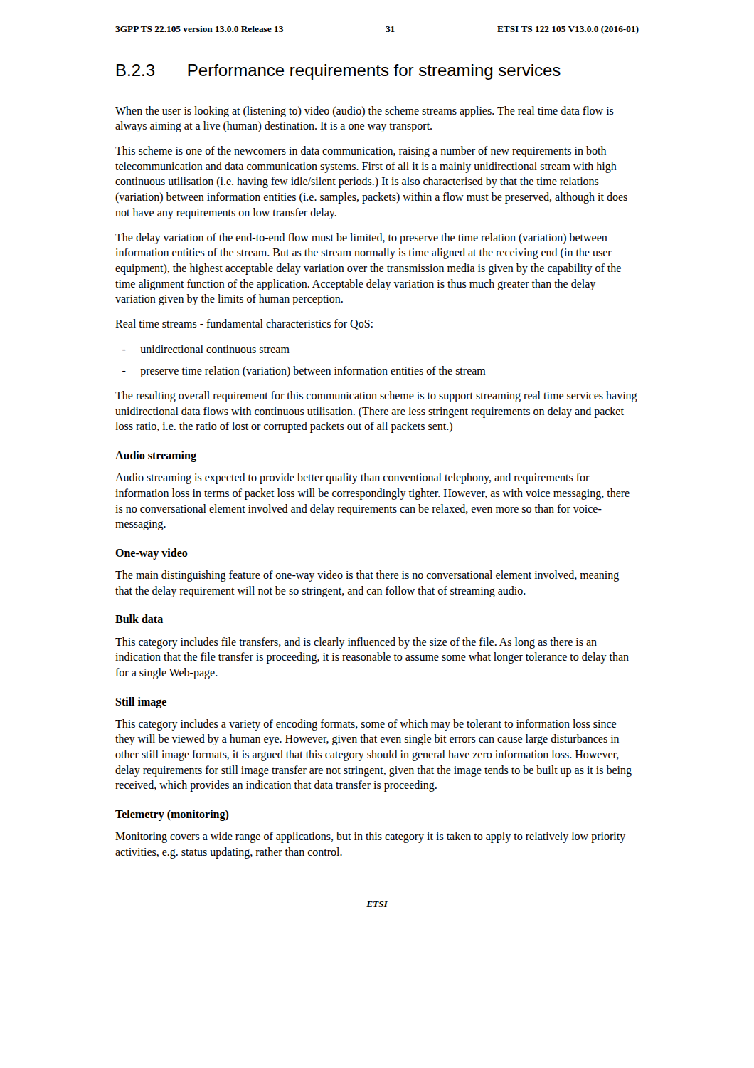3GPP TS 22.105 version 13.0.0 Release 13 31 ETSI TS 122 105 V13.0.0 (2016-01)
B.2.3 Performance requirements for streaming services
When the user is looking at (listening to) video (audio) the scheme streams applies. The real time data flow is always aiming at a live (human) destination. It is a one way transport.
This scheme is one of the newcomers in data communication, raising a number of new requirements in both telecommunication and data communication systems. First of all it is a mainly unidirectional stream with high continuous utilisation (i.e. having few idle/silent periods.) It is also characterised by that the time relations (variation) between information entities (i.e. samples, packets) within a flow must be preserved, although it does not have any requirements on low transfer delay.
The delay variation of the end-to-end flow must be limited, to preserve the time relation (variation) between information entities of the stream. But as the stream normally is time aligned at the receiving end (in the user equipment), the highest acceptable delay variation over the transmission media is given by the capability of the time alignment function of the application. Acceptable delay variation is thus much greater than the delay variation given by the limits of human perception.
Real time streams - fundamental characteristics for QoS:
unidirectional continuous stream
preserve time relation (variation) between information entities of the stream
The resulting overall requirement for this communication scheme is to support streaming real time services having unidirectional data flows with continuous utilisation. (There are less stringent requirements on delay and packet loss ratio, i.e. the ratio of lost or corrupted packets out of all packets sent.)
Audio streaming
Audio streaming is expected to provide better quality than conventional telephony, and requirements for information loss in terms of packet loss will be correspondingly tighter. However, as with voice messaging, there is no conversational element involved and delay requirements can be relaxed, even more so than for voice-messaging.
One-way video
The main distinguishing feature of one-way video is that there is no conversational element involved, meaning that the delay requirement will not be so stringent, and can follow that of streaming audio.
Bulk data
This category includes file transfers, and is clearly influenced by the size of the file. As long as there is an indication that the file transfer is proceeding, it is reasonable to assume some what longer tolerance to delay than for a single Web-page.
Still image
This category includes a variety of encoding formats, some of which may be tolerant to information loss since they will be viewed by a human eye. However, given that even single bit errors can cause large disturbances in other still image formats, it is argued that this category should in general have zero information loss. However, delay requirements for still image transfer are not stringent, given that the image tends to be built up as it is being received, which provides an indication that data transfer is proceeding.
Telemetry (monitoring)
Monitoring covers a wide range of applications, but in this category it is taken to apply to relatively low priority activities, e.g. status updating, rather than control.
ETSI